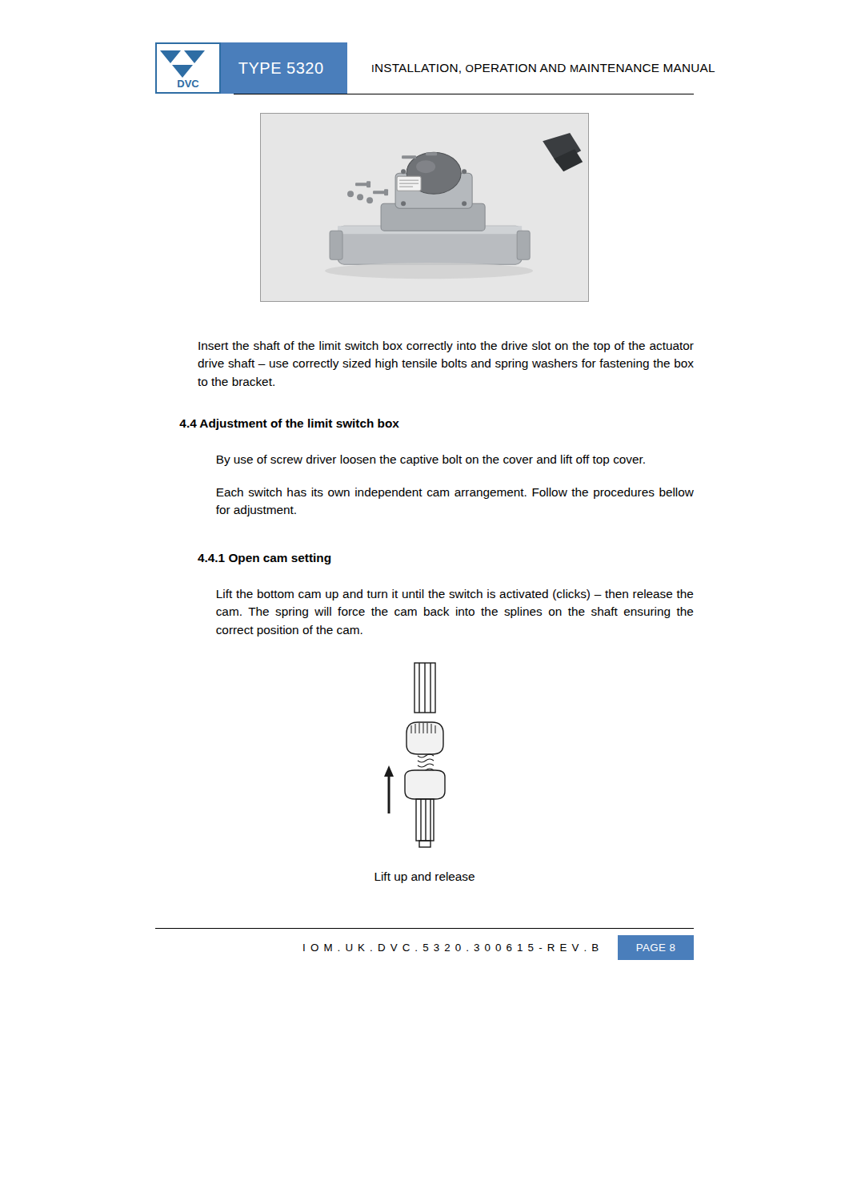DVC
TYPE 5320
INSTALLATION, OPERATION AND MAINTENANCE MANUAL
Insert the shaft of the limit switch box correctly into the drive slot on the top of the actuator drive shaft – use correctly sized high tensile bolts and spring washers for fastening the box to the bracket.
4.4 Adjustment of the limit switch box
By use of screw driver loosen the captive bolt on the cover and lift off top cover.
Each switch has its own independent cam arrangement. Follow the procedures bellow for adjustment.
4.4.1 Open cam setting
Lift the bottom cam up and turn it until the switch is activated (clicks) – then release the cam. The spring will force the cam back into the splines on the shaft ensuring the correct position of the cam.
Lift up and release
I O M . U K . D V C . 5 3 2 0 . 3 0 0 6 1 5 - R E V . B
PAGE 8